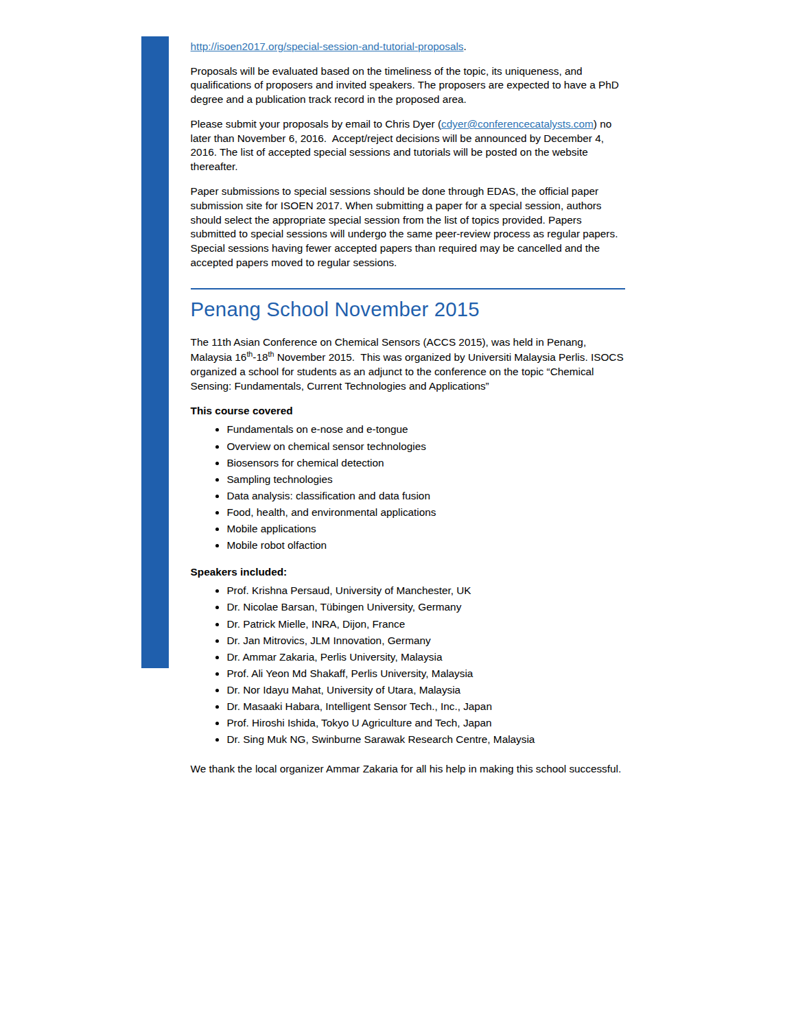http://isoen2017.org/special-session-and-tutorial-proposals.
Proposals will be evaluated based on the timeliness of the topic, its uniqueness, and qualifications of proposers and invited speakers. The proposers are expected to have a PhD degree and a publication track record in the proposed area.
Please submit your proposals by email to Chris Dyer (cdyer@conferencecatalysts.com) no later than November 6, 2016. Accept/reject decisions will be announced by December 4, 2016. The list of accepted special sessions and tutorials will be posted on the website thereafter.
Paper submissions to special sessions should be done through EDAS, the official paper submission site for ISOEN 2017. When submitting a paper for a special session, authors should select the appropriate special session from the list of topics provided. Papers submitted to special sessions will undergo the same peer-review process as regular papers. Special sessions having fewer accepted papers than required may be cancelled and the accepted papers moved to regular sessions.
Penang School November 2015
The 11th Asian Conference on Chemical Sensors (ACCS 2015), was held in Penang, Malaysia 16th-18th November 2015. This was organized by Universiti Malaysia Perlis. ISOCS organized a school for students as an adjunct to the conference on the topic “Chemical Sensing: Fundamentals, Current Technologies and Applications”
This course covered
Fundamentals on e-nose and e-tongue
Overview on chemical sensor technologies
Biosensors for chemical detection
Sampling technologies
Data analysis: classification and data fusion
Food, health, and environmental applications
Mobile applications
Mobile robot olfaction
Speakers included:
Prof. Krishna Persaud, University of Manchester, UK
Dr. Nicolae Barsan, Tübingen University, Germany
Dr. Patrick Mielle, INRA, Dijon, France
Dr. Jan Mitrovics, JLM Innovation, Germany
Dr. Ammar Zakaria, Perlis University, Malaysia
Prof. Ali Yeon Md Shakaff, Perlis University, Malaysia
Dr. Nor Idayu Mahat, University of Utara, Malaysia
Dr. Masaaki Habara, Intelligent Sensor Tech., Inc., Japan
Prof. Hiroshi Ishida, Tokyo U Agriculture and Tech, Japan
Dr. Sing Muk NG, Swinburne Sarawak Research Centre, Malaysia
We thank the local organizer Ammar Zakaria for all his help in making this school successful.